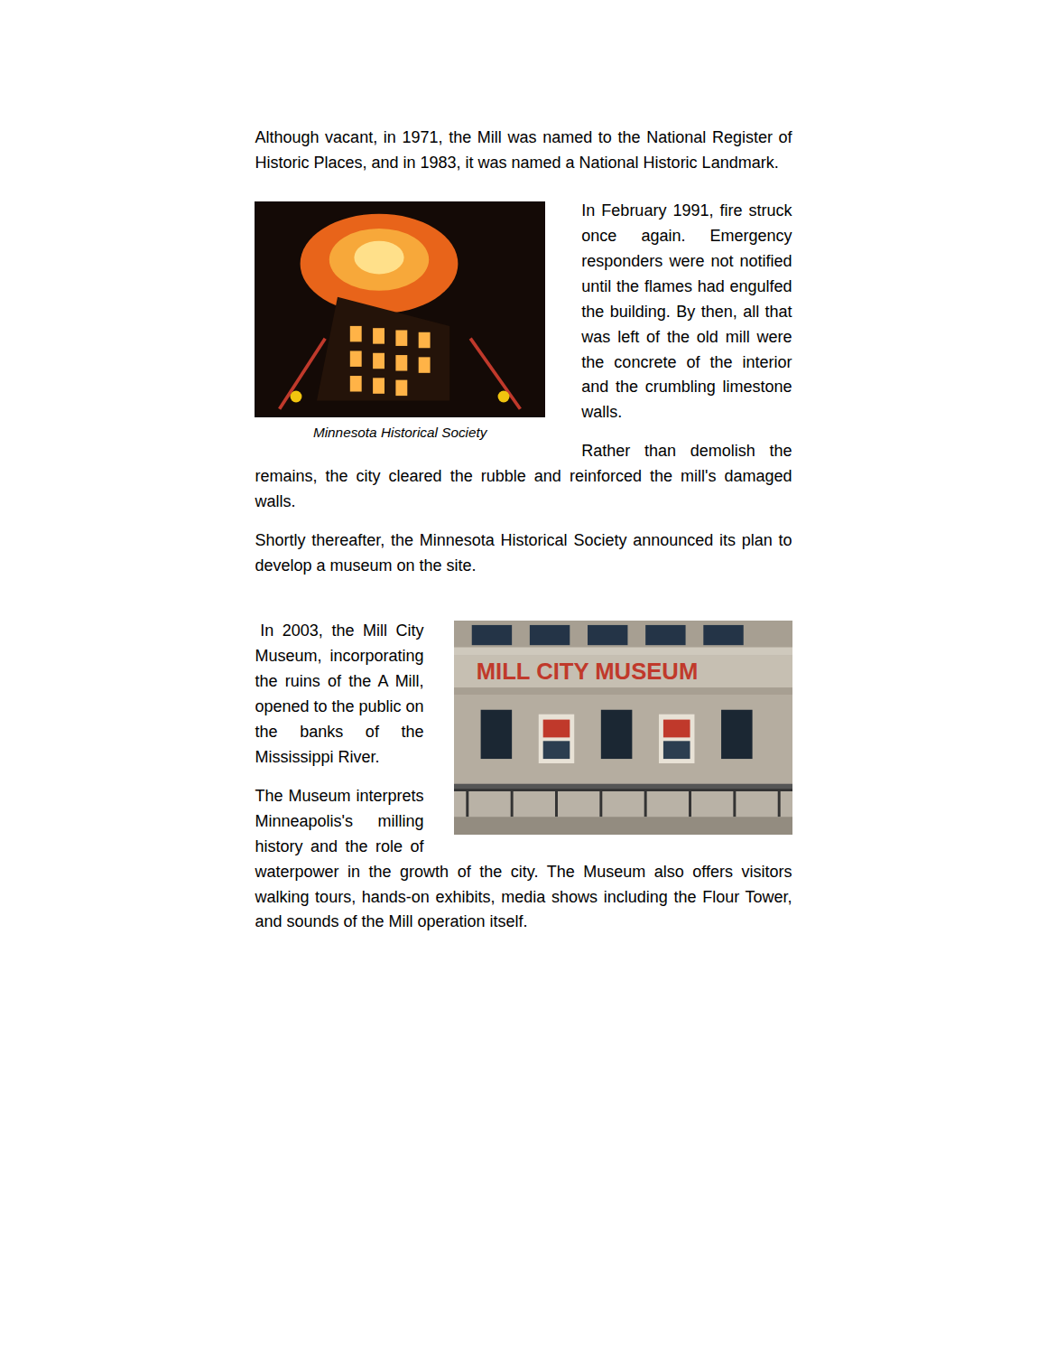Although vacant, in 1971, the Mill was named to the National Register of Historic Places, and in 1983, it was named a National Historic Landmark.
Minnesota Historical Society
In February 1991, fire struck once again. Emergency responders were not notified until the flames had engulfed the building. By then, all that was left of the old mill were the concrete of the interior and the crumbling limestone walls.
Rather than demolish the remains, the city cleared the rubble and reinforced the mill's damaged walls.
Shortly thereafter, the Minnesota Historical Society announced its plan to develop a museum on the site.
In 2003, the Mill City Museum, incorporating the ruins of the A Mill, opened to the public on the banks of the Mississippi River.
The Museum interprets Minneapolis's milling history and the role of waterpower in the growth of the city. The Museum also offers visitors walking tours, hands-on exhibits, media shows including the Flour Tower, and sounds of the Mill operation itself.